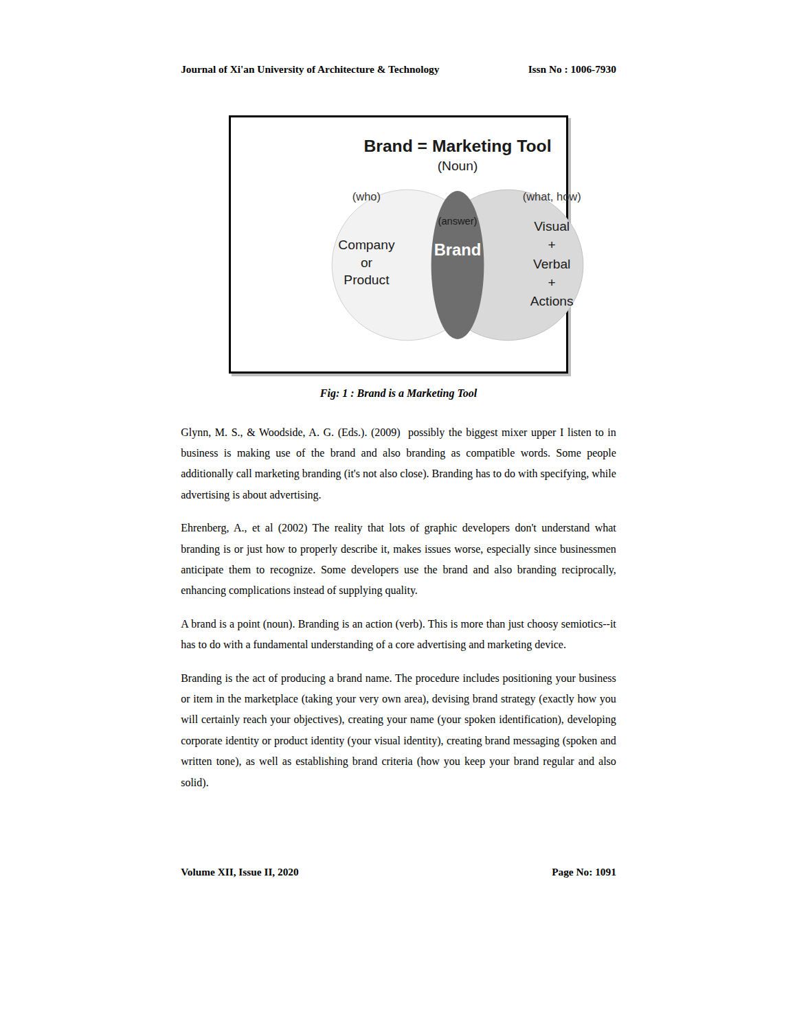Journal of Xi'an University of Architecture & Technology
Issn No : 1006-7930
Brand = Marketing Tool (Noun) (who) (what, how) (answer) Company or Product Brand Visual + Verbal + Actions
Fig: 1 : Brand is a Marketing Tool
Glynn, M. S., & Woodside, A. G. (Eds.). (2009) possibly the biggest mixer upper I listen to in business is making use of the brand and also branding as compatible words. Some people additionally call marketing branding (it's not also close). Branding has to do with specifying, while advertising is about advertising.
Ehrenberg, A., et al (2002) The reality that lots of graphic developers don't understand what branding is or just how to properly describe it, makes issues worse, especially since businessmen anticipate them to recognize. Some developers use the brand and also branding reciprocally, enhancing complications instead of supplying quality.
A brand is a point (noun). Branding is an action (verb). This is more than just choosy semiotics--it has to do with a fundamental understanding of a core advertising and marketing device.
Branding is the act of producing a brand name. The procedure includes positioning your business or item in the marketplace (taking your very own area), devising brand strategy (exactly how you will certainly reach your objectives), creating your name (your spoken identification), developing corporate identity or product identity (your visual identity), creating brand messaging (spoken and written tone), as well as establishing brand criteria (how you keep your brand regular and also solid).
Volume XII, Issue II, 2020
Page No: 1091